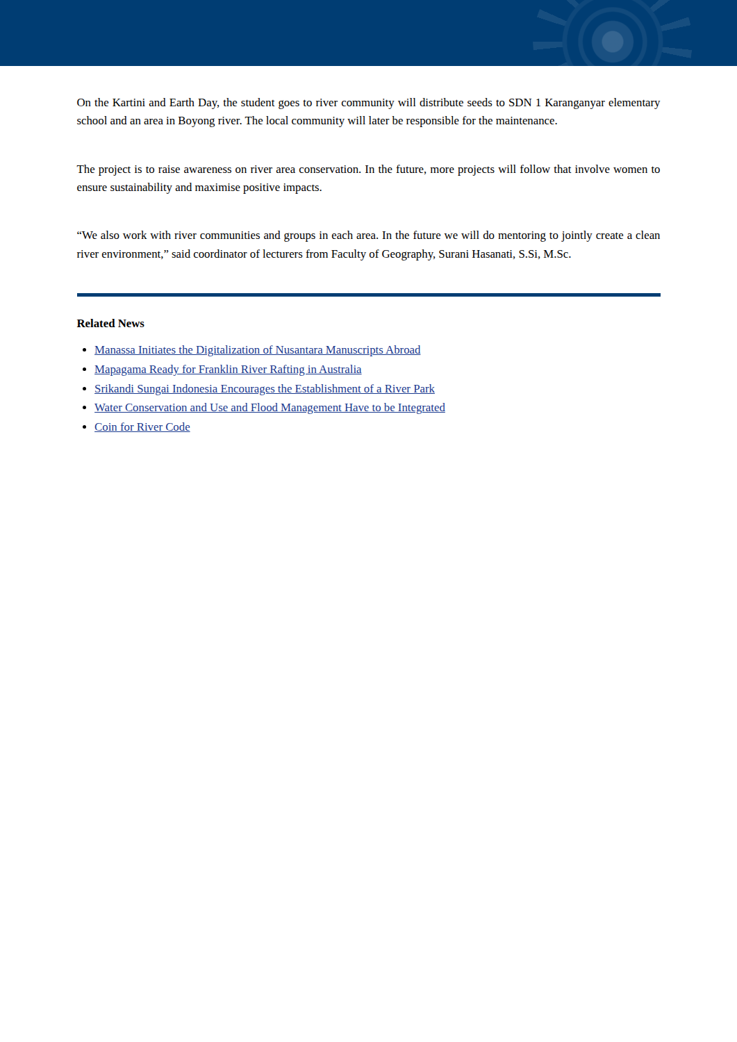On the Kartini and Earth Day, the student goes to river community will distribute seeds to SDN 1 Karanganyar elementary school and an area in Boyong river. The local community will later be responsible for the maintenance.
The project is to raise awareness on river area conservation. In the future, more projects will follow that involve women to ensure sustainability and maximise positive impacts.
“We also work with river communities and groups in each area. In the future we will do mentoring to jointly create a clean river environment,” said coordinator of lecturers from Faculty of Geography, Surani Hasanati, S.Si, M.Sc.
Related News
Manassa Initiates the Digitalization of Nusantara Manuscripts Abroad
Mapagama Ready for Franklin River Rafting in Australia
Srikandi Sungai Indonesia Encourages the Establishment of a River Park
Water Conservation and Use and Flood Management Have to be Integrated
Coin for River Code